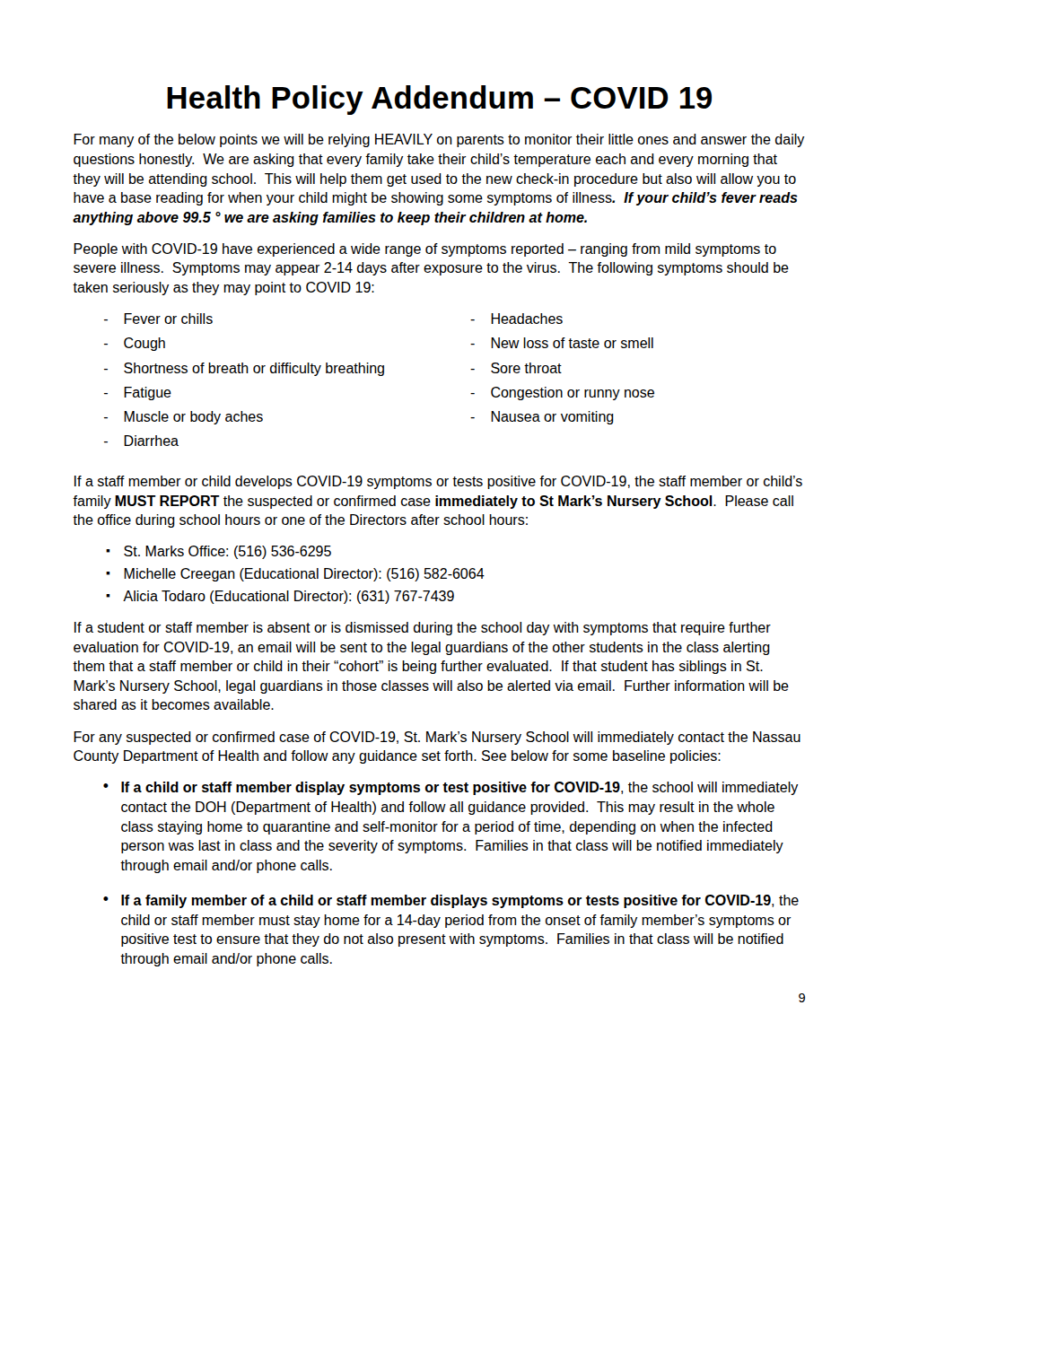Health Policy Addendum – COVID 19
For many of the below points we will be relying HEAVILY on parents to monitor their little ones and answer the daily questions honestly. We are asking that every family take their child’s temperature each and every morning that they will be attending school. This will help them get used to the new check-in procedure but also will allow you to have a base reading for when your child might be showing some symptoms of illness. If your child’s fever reads anything above 99.5 ° we are asking families to keep their children at home.
People with COVID-19 have experienced a wide range of symptoms reported – ranging from mild symptoms to severe illness. Symptoms may appear 2-14 days after exposure to the virus. The following symptoms should be taken seriously as they may point to COVID 19:
Fever or chills
Cough
Shortness of breath or difficulty breathing
Fatigue
Muscle or body aches
Diarrhea
Headaches
New loss of taste or smell
Sore throat
Congestion or runny nose
Nausea or vomiting
If a staff member or child develops COVID-19 symptoms or tests positive for COVID-19, the staff member or child’s family MUST REPORT the suspected or confirmed case immediately to St Mark’s Nursery School. Please call the office during school hours or one of the Directors after school hours:
St. Marks Office: (516) 536-6295
Michelle Creegan (Educational Director): (516) 582-6064
Alicia Todaro (Educational Director): (631) 767-7439
If a student or staff member is absent or is dismissed during the school day with symptoms that require further evaluation for COVID-19, an email will be sent to the legal guardians of the other students in the class alerting them that a staff member or child in their “cohort” is being further evaluated. If that student has siblings in St. Mark’s Nursery School, legal guardians in those classes will also be alerted via email. Further information will be shared as it becomes available.
For any suspected or confirmed case of COVID-19, St. Mark’s Nursery School will immediately contact the Nassau County Department of Health and follow any guidance set forth. See below for some baseline policies:
If a child or staff member display symptoms or test positive for COVID-19, the school will immediately contact the DOH (Department of Health) and follow all guidance provided. This may result in the whole class staying home to quarantine and self-monitor for a period of time, depending on when the infected person was last in class and the severity of symptoms. Families in that class will be notified immediately through email and/or phone calls.
If a family member of a child or staff member displays symptoms or tests positive for COVID-19, the child or staff member must stay home for a 14-day period from the onset of family member’s symptoms or positive test to ensure that they do not also present with symptoms. Families in that class will be notified through email and/or phone calls.
9